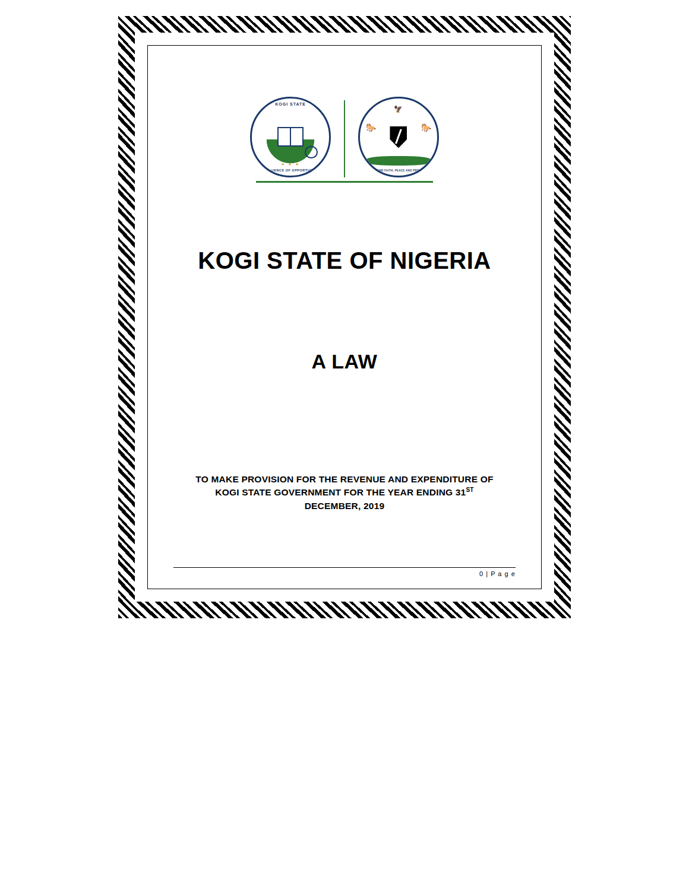KOGI STATE
★ ★ ★
CONFLUENCE OF OPPORTUNITIES
🦅
🐎🐎
UNITY AND FAITH, PEACE AND PROGRESS
KOGI STATE OF NIGERIA
A LAW
TO MAKE PROVISION FOR THE REVENUE AND EXPENDITURE OF KOGI STATE GOVERNMENT FOR THE YEAR ENDING 31ST DECEMBER, 2019
0 | P a g e